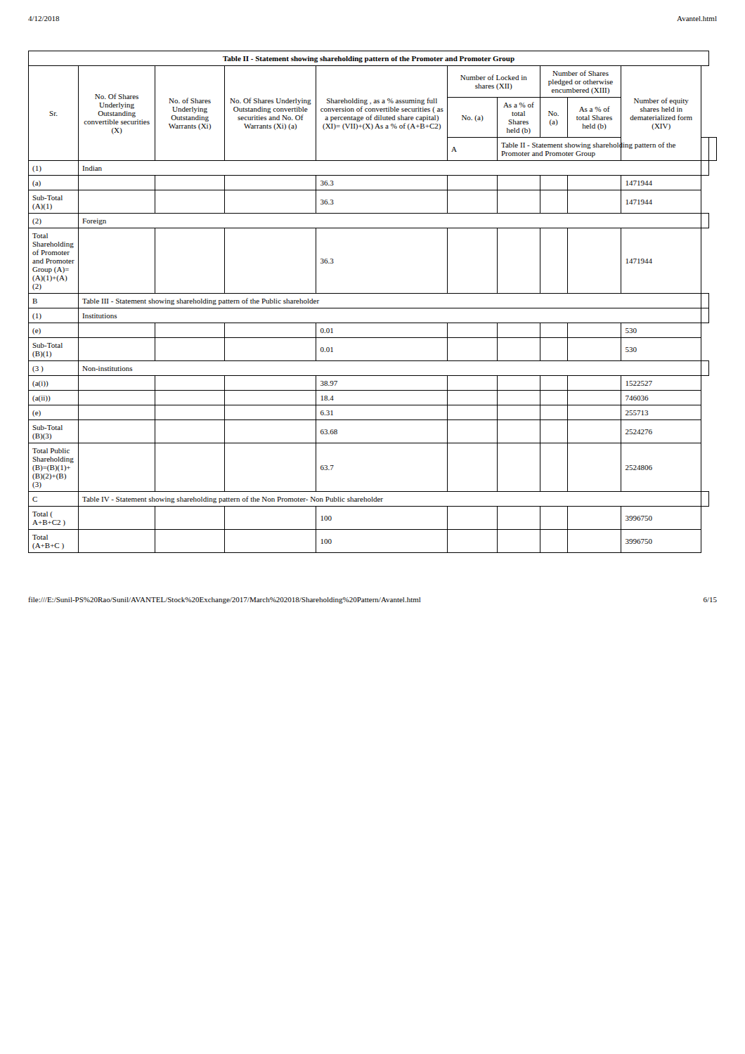4/12/2018 Avantel.html
| Table II - Statement showing shareholding pattern of the Promoter and Promoter Group |
| Sr. | No. Of Shares Underlying Outstanding convertible securities (X) | No. of Shares Underlying Outstanding Warrants (Xi) | No. Of Shares Underlying Outstanding convertible securities and No. Of Warrants (Xi) (a) | Shareholding , as a % assuming full conversion of convertible securities ( as a percentage of diluted share capital) (XI)= (VII)+(X) As a % of (A+B+C2) | Number of Locked in shares (XII) | Number of Shares pledged or otherwise encumbered (XIII) | Number of equity shares held in dematerialized form (XIV) |
| No. (a) | As a % of total Shares held (b) | No. (a) | As a % of total Shares held (b) |
| A | Table II - Statement showing shareholding pattern of the Promoter and Promoter Group | |
| (1) | Indian | |
| (a) | | | | 36.3 | | | | | 1471944 |
| Sub-Total (A)(1) | | | | 36.3 | | | | | 1471944 |
| (2) | Foreign | |
| Total Shareholding of Promoter and Promoter Group (A)=(A)(1)+(A)(2) | | | | 36.3 | | | | | 1471944 |
| B | Table III - Statement showing shareholding pattern of the Public shareholder | |
| (1) | Institutions | |
| (e) | | | | 0.01 | | | | | 530 |
| Sub-Total (B)(1) | | | | 0.01 | | | | | 530 |
| (3 ) | Non-institutions | |
| (a(i)) | | | | 38.97 | | | | | 1522527 |
| (a(ii)) | | | | 18.4 | | | | | 746036 |
| (e) | | | | 6.31 | | | | | 255713 |
| Sub-Total (B)(3) | | | | 63.68 | | | | | 2524276 |
| Total Public Shareholding (B)=(B)(1)+(B)(2)+(B)(3) | | | | 63.7 | | | | | 2524806 |
| C | Table IV - Statement showing shareholding pattern of the Non Promoter- Non Public shareholder | |
| Total ( A+B+C2 ) | | | | 100 | | | | | 3996750 |
| Total (A+B+C ) | | | | 100 | | | | | 3996750 |
file:///E:/Sunil-PS%20Rao/Sunil/AVANTEL/Stock%20Exchange/2017/March%202018/Shareholding%20Pattern/Avantel.html 6/15